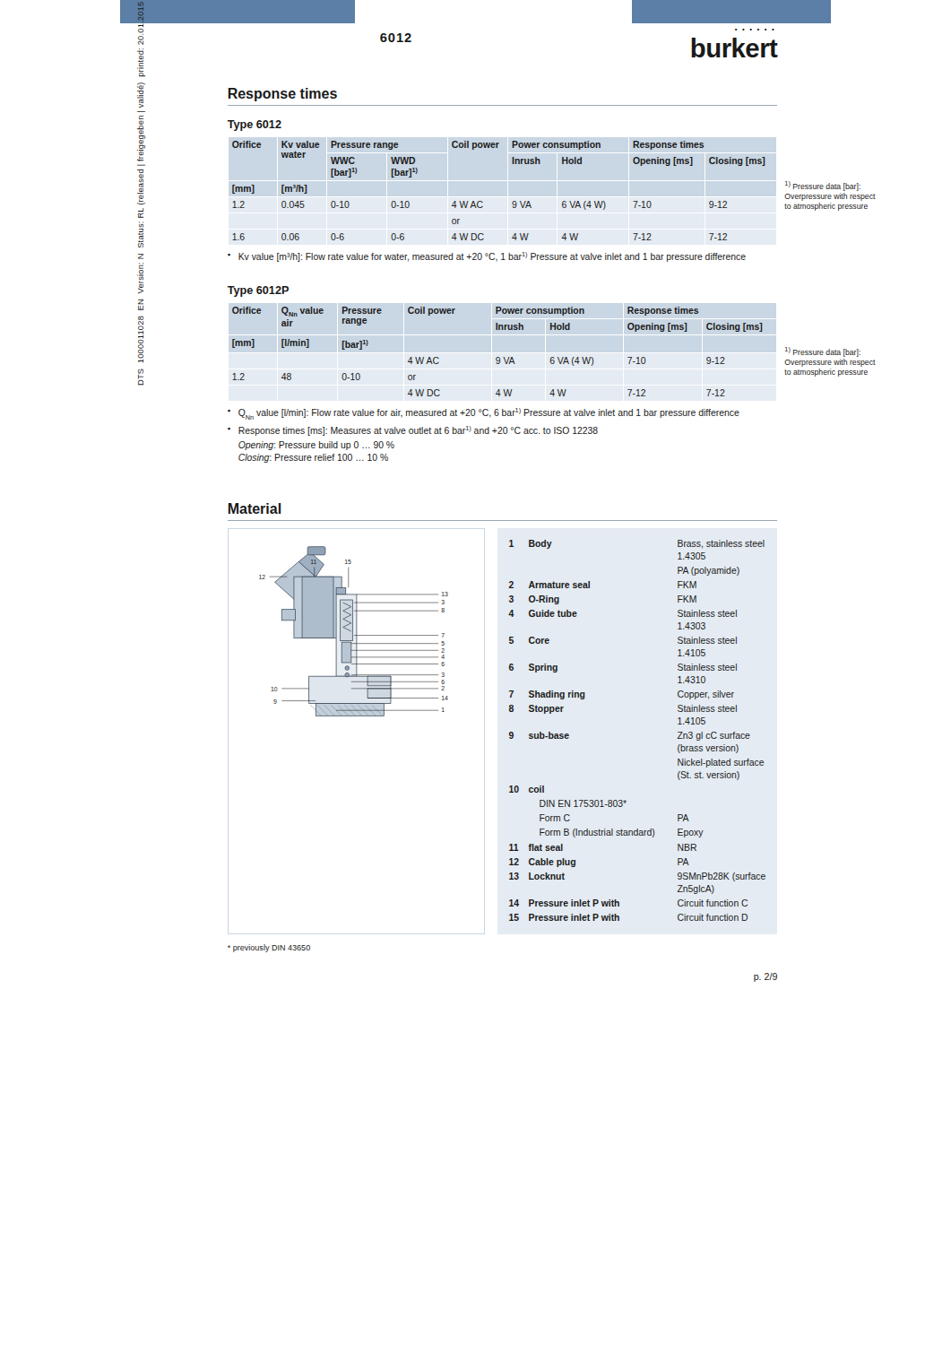6012
······
burkert
DTS 1000011028 EN Version: N Status: RL (released | freigegeben | validé) printed: 20.01.2015
Response times
Type 6012
| Orifice | Kv value water | Pressure range | Coil power | Power consumption | Response times |
| --- | --- | --- | --- | --- | --- |
| WWC [bar] 1) | WWD [bar] 1) | Inrush | Hold | Opening [ms] | Closing [ms] |
| [mm] | [m³/h] | | | | | | | |
| 1.2 | 0.045 | 0-10 | 0-10 | 4 W AC | 9 VA | 6 VA (4 W) | 7-10 | 9-12 |
| | | | | or | | | | |
| 1.6 | 0.06 | 0-6 | 0-6 | 4 W DC | 4 W | 4 W | 7-12 | 7-12 |
1) Pressure data [bar]: Overpressure with respect to atmospheric pressure
Kv value [m³/h]: Flow rate value for water, measured at +20 °C, 1 bar1) Pressure at valve inlet and 1 bar pressure difference
Type 6012P
| Orifice | Q Nn value air | Pressure range | Coil power | Power consumption | Response times |
| --- | --- | --- | --- | --- | --- |
| Inrush | Hold | Opening [ms] | Closing [ms] |
| [mm] | [l/min] | [bar] 1) | | | | | |
| | | | 4 W AC | 9 VA | 6 VA (4 W) | 7-10 | 9-12 |
| 1.2 | 48 | 0-10 | or | | | | |
| | | | 4 W DC | 4 W | 4 W | 7-12 | 7-12 |
1) Pressure data [bar]: Overpressure with respect to atmospheric pressure
QNn value [l/min]: Flow rate value for air, measured at +20 °C, 6 bar1) Pressure at valve inlet and 1 bar pressure difference
Response times [ms]: Measures at valve outlet at 6 bar1) and +20 °C acc. to ISO 12238
Opening: Pressure build up 0 … 90 %
Closing: Pressure relief 100 … 10 %
Material
11 15 12 13 3 8 7 5 2 4 6 3 6 2 14 1 10 9
| 1 | Body | Brass, stainless steel 1.4305 |
| | | PA (polyamide) |
| 2 | Armature seal | FKM |
| 3 | O-Ring | FKM |
| 4 | Guide tube | Stainless steel 1.4303 |
| 5 | Core | Stainless steel 1.4105 |
| 6 | Spring | Stainless steel 1.4310 |
| 7 | Shading ring | Copper, silver |
| 8 | Stopper | Stainless steel 1.4105 |
| 9 | sub-base | Zn3 gl cC surface (brass version) |
| | | Nickel-plated surface (St. st. version) |
| 10 | coil | |
| | DIN EN 175301-803* | |
| | Form C | PA |
| | Form B (Industrial standard) | Epoxy |
| 11 | flat seal | NBR |
| 12 | Cable plug | PA |
| 13 | Locknut | 9SMnPb28K (surface Zn5glcA) |
| 14 | Pressure inlet P with | Circuit function C |
| 15 | Pressure inlet P with | Circuit function D |
* previously DIN 43650
p. 2/9